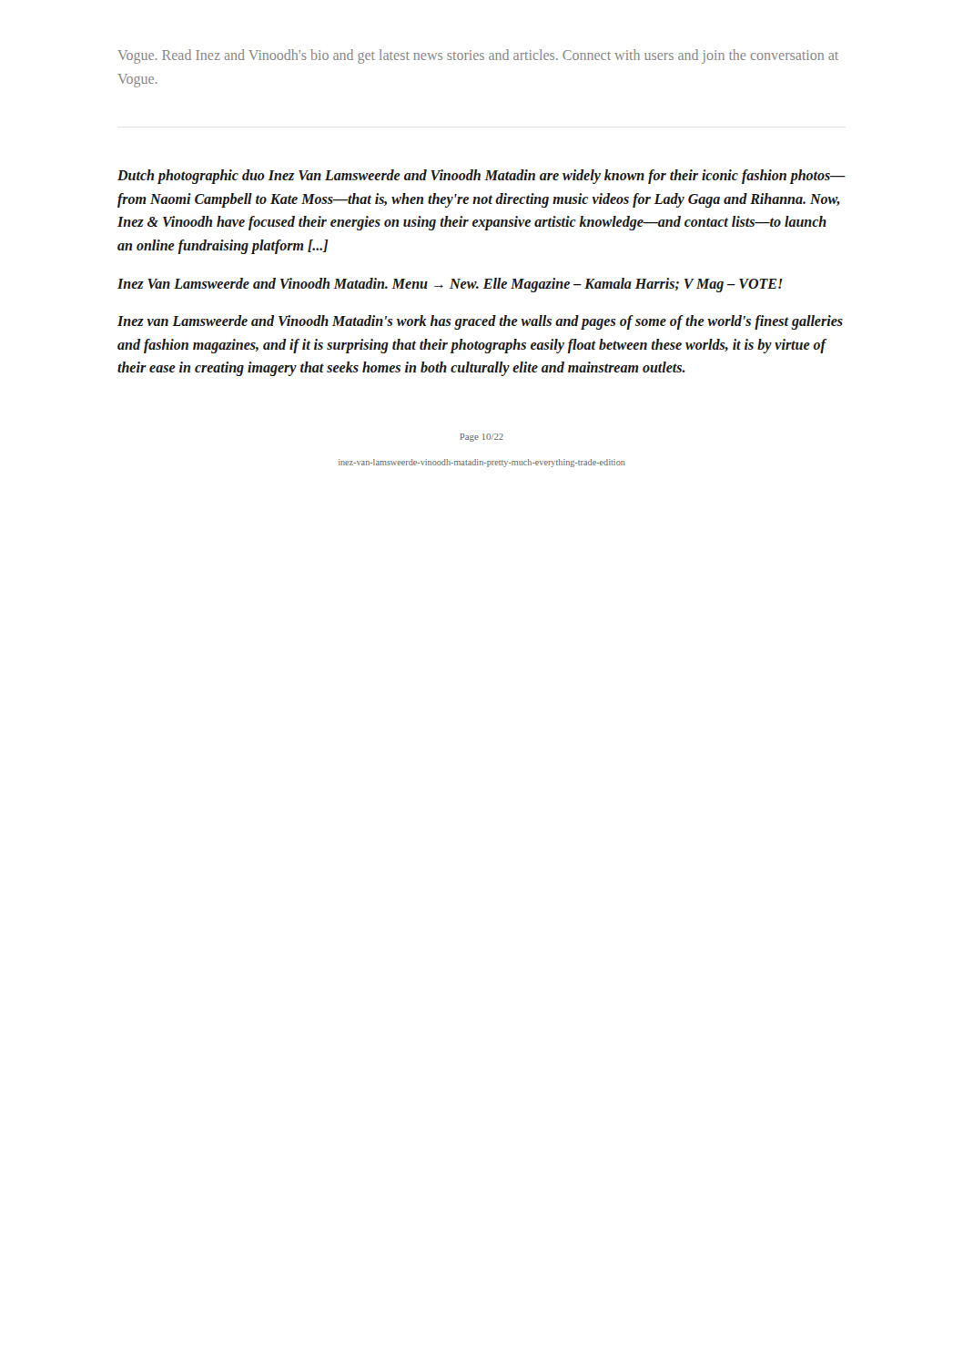Vogue. Read Inez and Vinoodh's bio and get latest news stories and articles. Connect with users and join the conversation at Vogue.
Dutch photographic duo Inez Van Lamsweerde and Vinoodh Matadin are widely known for their iconic fashion photos—from Naomi Campbell to Kate Moss—that is, when they're not directing music videos for Lady Gaga and Rihanna. Now, Inez & Vinoodh have focused their energies on using their expansive artistic knowledge—and contact lists—to launch an online fundraising platform [...]
Inez Van Lamsweerde and Vinoodh Matadin. Menu → New. Elle Magazine – Kamala Harris; V Mag – VOTE!
Inez van Lamsweerde and Vinoodh Matadin's work has graced the walls and pages of some of the world's finest galleries and fashion magazines, and if it is surprising that their photographs easily float between these worlds, it is by virtue of their ease in creating imagery that seeks homes in both culturally elite and mainstream outlets.
Page 10/22
inez-van-lamsweerde-vinoodh-matadin-pretty-much-everything-trade-edition